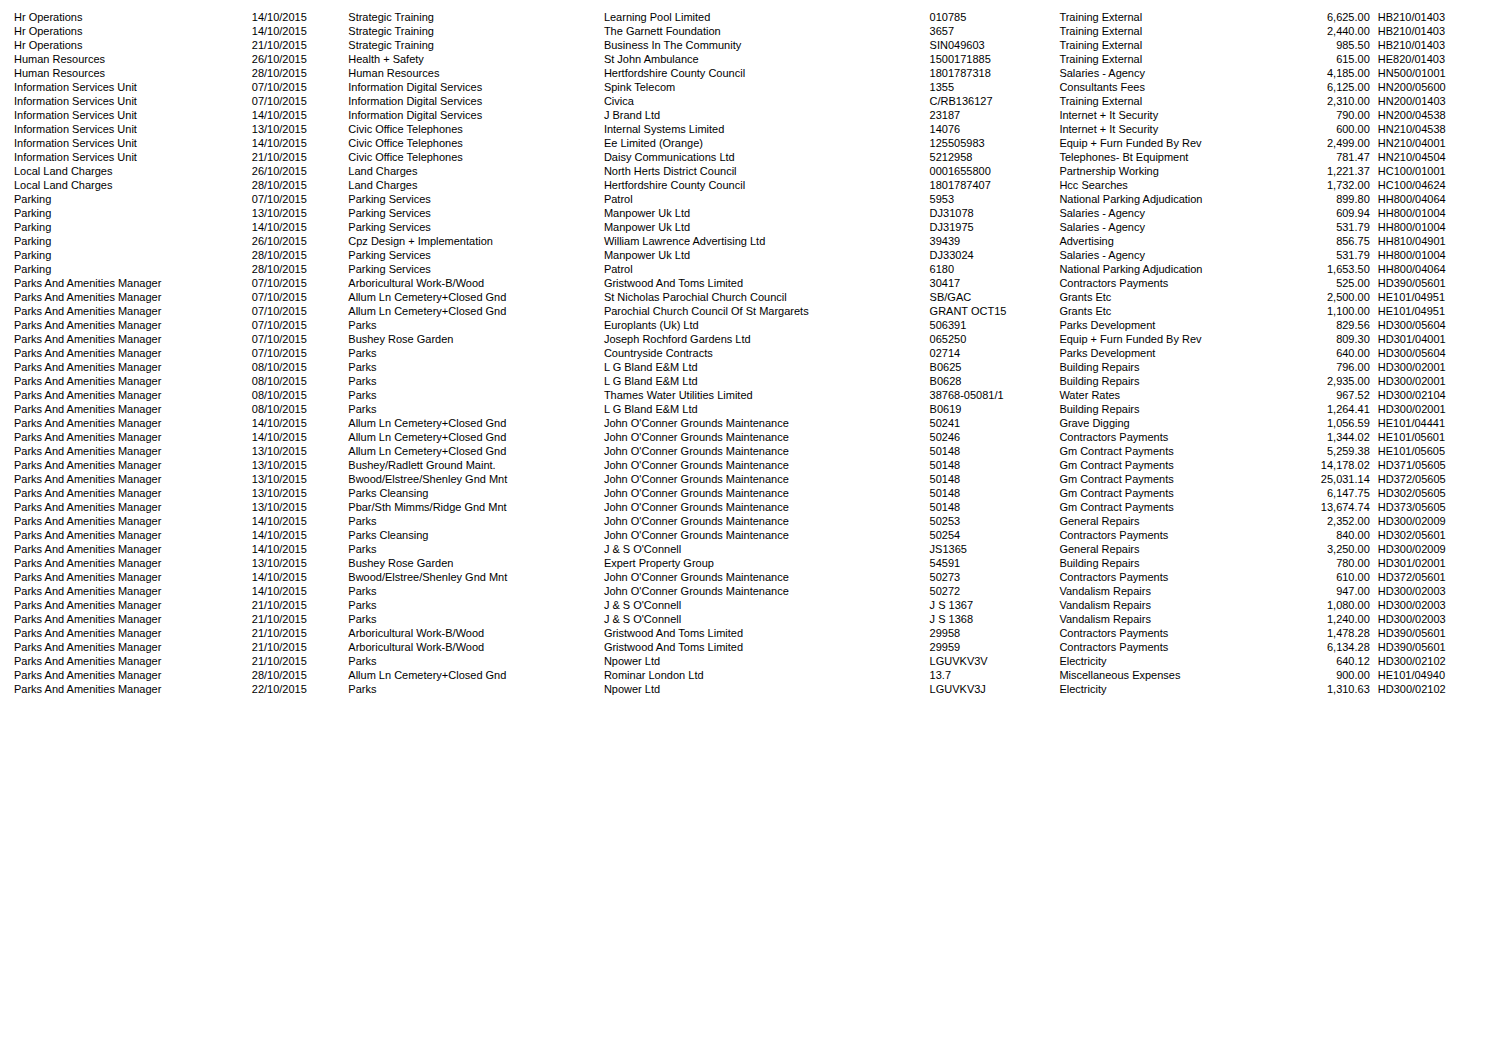| Hr Operations | 14/10/2015 | Strategic Training | Learning Pool Limited | 010785 | Training External | 6,625.00 | HB210/01403 |
| Hr Operations | 14/10/2015 | Strategic Training | The Garnett Foundation | 3657 | Training External | 2,440.00 | HB210/01403 |
| Hr Operations | 21/10/2015 | Strategic Training | Business In The Community | SIN049603 | Training External | 985.50 | HB210/01403 |
| Human Resources | 26/10/2015 | Health + Safety | St John Ambulance | 1500171885 | Training External | 615.00 | HE820/01403 |
| Human Resources | 28/10/2015 | Human Resources | Hertfordshire County Council | 1801787318 | Salaries - Agency | 4,185.00 | HN500/01001 |
| Information Services Unit | 07/10/2015 | Information Digital Services | Spink Telecom | 1355 | Consultants Fees | 6,125.00 | HN200/05600 |
| Information Services Unit | 07/10/2015 | Information Digital Services | Civica | C/RB136127 | Training External | 2,310.00 | HN200/01403 |
| Information Services Unit | 14/10/2015 | Information Digital Services | J Brand Ltd | 23187 | Internet + It Security | 790.00 | HN200/04538 |
| Information Services Unit | 13/10/2015 | Civic Office Telephones | Internal Systems Limited | 14076 | Internet + It Security | 600.00 | HN210/04538 |
| Information Services Unit | 14/10/2015 | Civic Office Telephones | Ee Limited (Orange) | 125505983 | Equip + Furn Funded By Rev | 2,499.00 | HN210/04001 |
| Information Services Unit | 21/10/2015 | Civic Office Telephones | Daisy Communications Ltd | 5212958 | Telephones- Bt Equipment | 781.47 | HN210/04504 |
| Local Land Charges | 26/10/2015 | Land Charges | North Herts District Council | 0001655800 | Partnership Working | 1,221.37 | HC100/01001 |
| Local Land Charges | 28/10/2015 | Land Charges | Hertfordshire County Council | 1801787407 | Hcc Searches | 1,732.00 | HC100/04624 |
| Parking | 07/10/2015 | Parking Services | Patrol | 5953 | National Parking Adjudication | 899.80 | HH800/04064 |
| Parking | 13/10/2015 | Parking Services | Manpower Uk Ltd | DJ31078 | Salaries - Agency | 609.94 | HH800/01004 |
| Parking | 14/10/2015 | Parking Services | Manpower Uk Ltd | DJ31975 | Salaries - Agency | 531.79 | HH800/01004 |
| Parking | 26/10/2015 | Cpz Design + Implementation | William Lawrence Advertising Ltd | 39439 | Advertising | 856.75 | HH810/04901 |
| Parking | 28/10/2015 | Parking Services | Manpower Uk Ltd | DJ33024 | Salaries - Agency | 531.79 | HH800/01004 |
| Parking | 28/10/2015 | Parking Services | Patrol | 6180 | National Parking Adjudication | 1,653.50 | HH800/04064 |
| Parks And Amenities Manager | 07/10/2015 | Arboricultural Work-B/Wood | Gristwood And Toms Limited | 30417 | Contractors Payments | 525.00 | HD390/05601 |
| Parks And Amenities Manager | 07/10/2015 | Allum Ln Cemetery+Closed Gnd | St Nicholas Parochial Church Council | SB/GAC | Grants Etc | 2,500.00 | HE101/04951 |
| Parks And Amenities Manager | 07/10/2015 | Allum Ln Cemetery+Closed Gnd | Parochial Church Council Of St Margarets | GRANT OCT15 | Grants Etc | 1,100.00 | HE101/04951 |
| Parks And Amenities Manager | 07/10/2015 | Parks | Europlants (Uk) Ltd | 506391 | Parks Development | 829.56 | HD300/05604 |
| Parks And Amenities Manager | 07/10/2015 | Bushey Rose Garden | Joseph Rochford Gardens Ltd | 065250 | Equip + Furn Funded By Rev | 809.30 | HD301/04001 |
| Parks And Amenities Manager | 07/10/2015 | Parks | Countryside Contracts | 02714 | Parks Development | 640.00 | HD300/05604 |
| Parks And Amenities Manager | 08/10/2015 | Parks | L G Bland E&M Ltd | B0625 | Building Repairs | 796.00 | HD300/02001 |
| Parks And Amenities Manager | 08/10/2015 | Parks | L G Bland E&M Ltd | B0628 | Building Repairs | 2,935.00 | HD300/02001 |
| Parks And Amenities Manager | 08/10/2015 | Parks | Thames Water Utilities Limited | 38768-05081/1 | Water Rates | 967.52 | HD300/02104 |
| Parks And Amenities Manager | 08/10/2015 | Parks | L G Bland E&M Ltd | B0619 | Building Repairs | 1,264.41 | HD300/02001 |
| Parks And Amenities Manager | 14/10/2015 | Allum Ln Cemetery+Closed Gnd | John O'Conner Grounds Maintenance | 50241 | Grave Digging | 1,056.59 | HE101/04441 |
| Parks And Amenities Manager | 14/10/2015 | Allum Ln Cemetery+Closed Gnd | John O'Conner Grounds Maintenance | 50246 | Contractors Payments | 1,344.02 | HE101/05601 |
| Parks And Amenities Manager | 13/10/2015 | Allum Ln Cemetery+Closed Gnd | John O'Conner Grounds Maintenance | 50148 | Gm Contract Payments | 5,259.38 | HE101/05605 |
| Parks And Amenities Manager | 13/10/2015 | Bushey/Radlett Ground Maint. | John O'Conner Grounds Maintenance | 50148 | Gm Contract Payments | 14,178.02 | HD371/05605 |
| Parks And Amenities Manager | 13/10/2015 | Bwood/Elstree/Shenley Gnd Mnt | John O'Conner Grounds Maintenance | 50148 | Gm Contract Payments | 25,031.14 | HD372/05605 |
| Parks And Amenities Manager | 13/10/2015 | Parks Cleansing | John O'Conner Grounds Maintenance | 50148 | Gm Contract Payments | 6,147.75 | HD302/05605 |
| Parks And Amenities Manager | 13/10/2015 | Pbar/Sth Mimms/Ridge Gnd Mnt | John O'Conner Grounds Maintenance | 50148 | Gm Contract Payments | 13,674.74 | HD373/05605 |
| Parks And Amenities Manager | 14/10/2015 | Parks | John O'Conner Grounds Maintenance | 50253 | General Repairs | 2,352.00 | HD300/02009 |
| Parks And Amenities Manager | 14/10/2015 | Parks Cleansing | John O'Conner Grounds Maintenance | 50254 | Contractors Payments | 840.00 | HD302/05601 |
| Parks And Amenities Manager | 14/10/2015 | Parks | J & S O'Connell | JS1365 | General Repairs | 3,250.00 | HD300/02009 |
| Parks And Amenities Manager | 13/10/2015 | Bushey Rose Garden | Expert Property Group | 54591 | Building Repairs | 780.00 | HD301/02001 |
| Parks And Amenities Manager | 14/10/2015 | Bwood/Elstree/Shenley Gnd Mnt | John O'Conner Grounds Maintenance | 50273 | Contractors Payments | 610.00 | HD372/05601 |
| Parks And Amenities Manager | 14/10/2015 | Parks | John O'Conner Grounds Maintenance | 50272 | Vandalism Repairs | 947.00 | HD300/02003 |
| Parks And Amenities Manager | 21/10/2015 | Parks | J & S O'Connell | J S 1367 | Vandalism Repairs | 1,080.00 | HD300/02003 |
| Parks And Amenities Manager | 21/10/2015 | Parks | J & S O'Connell | J S 1368 | Vandalism Repairs | 1,240.00 | HD300/02003 |
| Parks And Amenities Manager | 21/10/2015 | Arboricultural Work-B/Wood | Gristwood And Toms Limited | 29958 | Contractors Payments | 1,478.28 | HD390/05601 |
| Parks And Amenities Manager | 21/10/2015 | Arboricultural Work-B/Wood | Gristwood And Toms Limited | 29959 | Contractors Payments | 6,134.28 | HD390/05601 |
| Parks And Amenities Manager | 21/10/2015 | Parks | Npower Ltd | LGUVKV3V | Electricity | 640.12 | HD300/02102 |
| Parks And Amenities Manager | 28/10/2015 | Allum Ln Cemetery+Closed Gnd | Rominar London Ltd | 13.7 | Miscellaneous Expenses | 900.00 | HE101/04940 |
| Parks And Amenities Manager | 22/10/2015 | Parks | Npower Ltd | LGUVKV3J | Electricity | 1,310.63 | HD300/02102 |